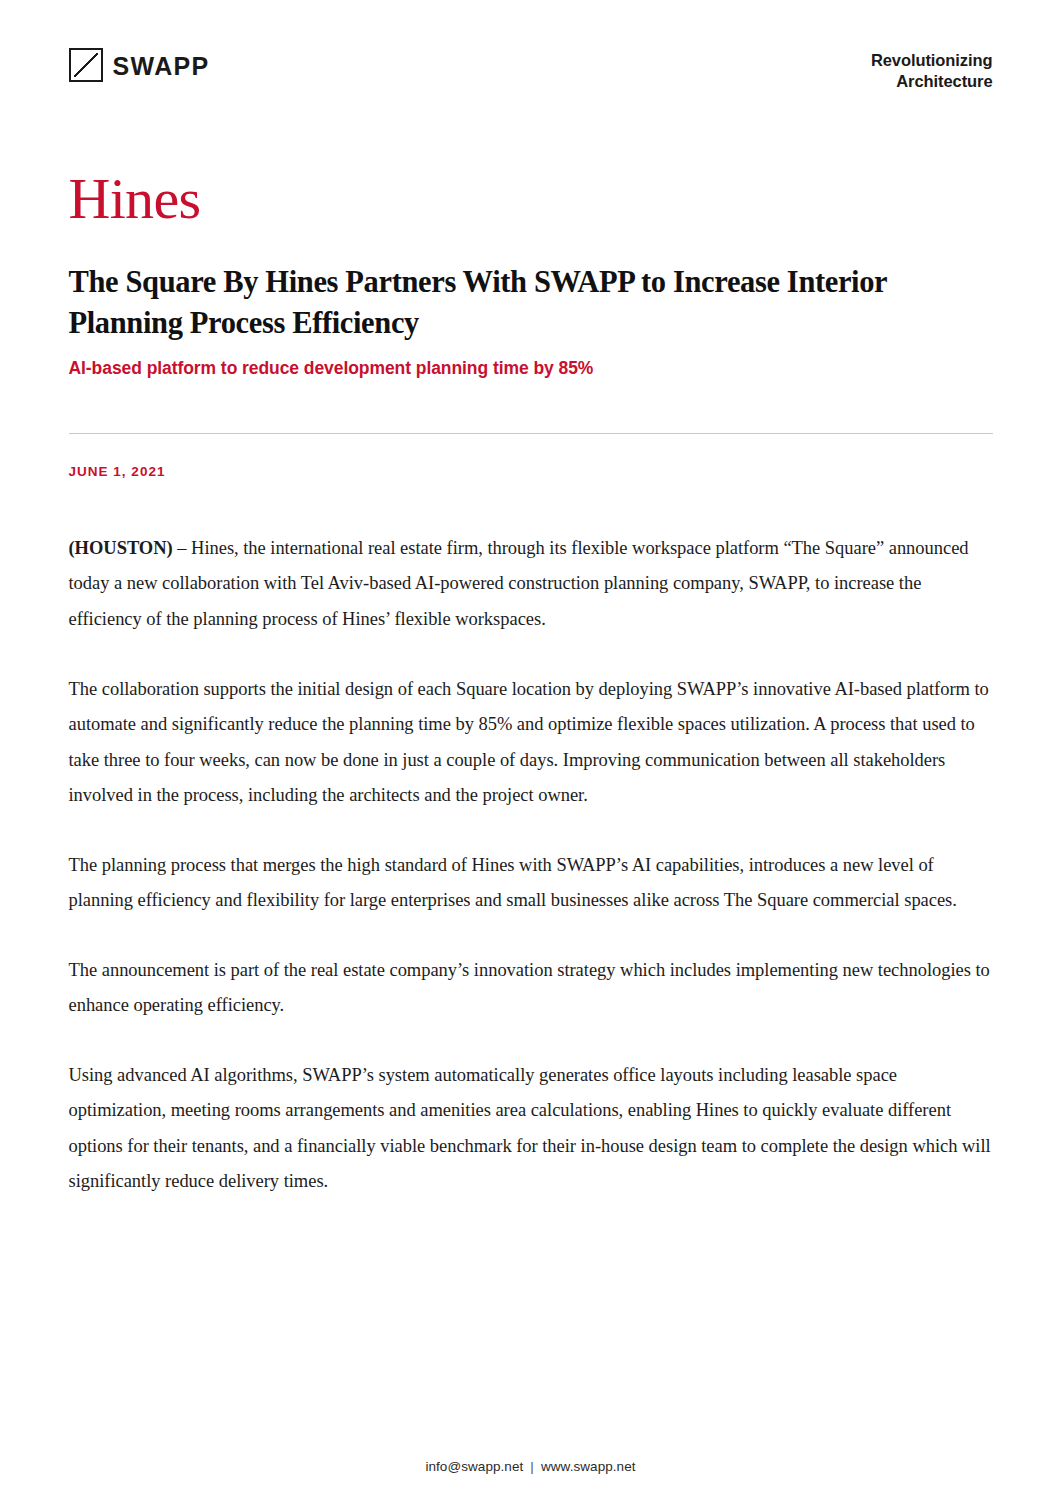SWAPP
Revolutionizing
Architecture
Hines
The Square By Hines Partners With SWAPP to Increase Interior Planning Process Efficiency
AI-based platform to reduce development planning time by 85%
JUNE 1, 2021
(HOUSTON) – Hines, the international real estate firm, through its flexible workspace platform “The Square” announced today a new collaboration with Tel Aviv-based AI-powered construction planning company, SWAPP, to increase the efficiency of the planning process of Hines’ flexible workspaces.
The collaboration supports the initial design of each Square location by deploying SWAPP’s innovative AI-based platform to automate and significantly reduce the planning time by 85% and optimize flexible spaces utilization. A process that used to take three to four weeks, can now be done in just a couple of days. Improving communication between all stakeholders involved in the process, including the architects and the project owner.
The planning process that merges the high standard of Hines with SWAPP’s AI capabilities, introduces a new level of planning efficiency and flexibility for large enterprises and small businesses alike across The Square commercial spaces.
The announcement is part of the real estate company’s innovation strategy which includes implementing new technologies to enhance operating efficiency.
Using advanced AI algorithms, SWAPP’s system automatically generates office layouts including leasable space optimization, meeting rooms arrangements and amenities area calculations, enabling Hines to quickly evaluate different options for their tenants, and a financially viable benchmark for their in-house design team to complete the design which will significantly reduce delivery times.
info@swapp.net|www.swapp.net